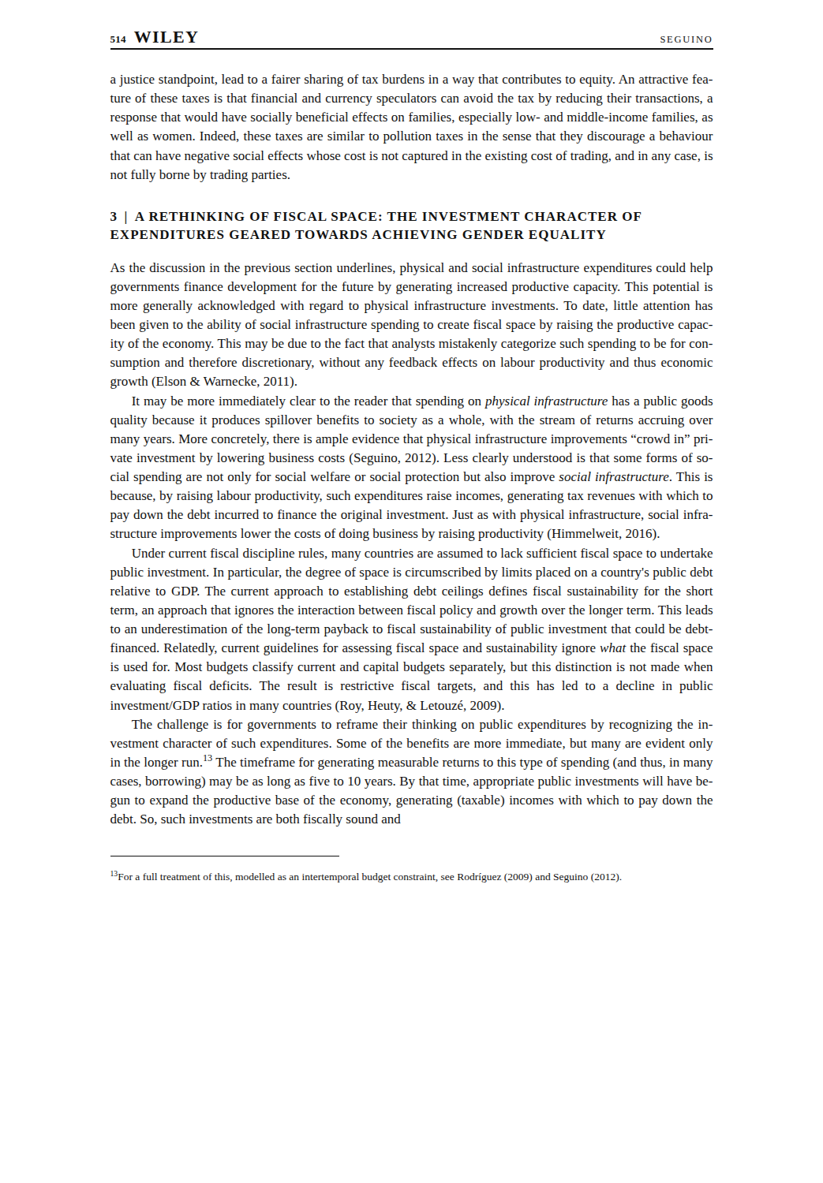514
WILEY
Seguino
a justice standpoint, lead to a fairer sharing of tax burdens in a way that contributes to equity. An attractive feature of these taxes is that financial and currency speculators can avoid the tax by reducing their transactions, a response that would have socially beneficial effects on families, especially low- and middle-income families, as well as women. Indeed, these taxes are similar to pollution taxes in the sense that they discourage a behaviour that can have negative social effects whose cost is not captured in the existing cost of trading, and in any case, is not fully borne by trading parties.
3|A rethinking of fiscal space: the investment character of expenditures geared towards achieving gender equality
As the discussion in the previous section underlines, physical and social infrastructure expenditures could help governments finance development for the future by generating increased productive capacity. This potential is more generally acknowledged with regard to physical infrastructure investments. To date, little attention has been given to the ability of social infrastructure spending to create fiscal space by raising the productive capacity of the economy. This may be due to the fact that analysts mistakenly categorize such spending to be for consumption and therefore discretionary, without any feedback effects on labour productivity and thus economic growth (Elson & Warnecke, 2011).
It may be more immediately clear to the reader that spending on physical infrastructure has a public goods quality because it produces spillover benefits to society as a whole, with the stream of returns accruing over many years. More concretely, there is ample evidence that physical infrastructure improvements “crowd in” private investment by lowering business costs (Seguino, 2012). Less clearly understood is that some forms of social spending are not only for social welfare or social protection but also improve social infrastructure. This is because, by raising labour productivity, such expenditures raise incomes, generating tax revenues with which to pay down the debt incurred to finance the original investment. Just as with physical infrastructure, social infrastructure improvements lower the costs of doing business by raising productivity (Himmelweit, 2016).
Under current fiscal discipline rules, many countries are assumed to lack sufficient fiscal space to undertake public investment. In particular, the degree of space is circumscribed by limits placed on a country's public debt relative to GDP. The current approach to establishing debt ceilings defines fiscal sustainability for the short term, an approach that ignores the interaction between fiscal policy and growth over the longer term. This leads to an underestimation of the long-term payback to fiscal sustainability of public investment that could be debt-financed. Relatedly, current guidelines for assessing fiscal space and sustainability ignore what the fiscal space is used for. Most budgets classify current and capital budgets separately, but this distinction is not made when evaluating fiscal deficits. The result is restrictive fiscal targets, and this has led to a decline in public investment/GDP ratios in many countries (Roy, Heuty, & Letouzé, 2009).
The challenge is for governments to reframe their thinking on public expenditures by recognizing the investment character of such expenditures. Some of the benefits are more immediate, but many are evident only in the longer run.13 The timeframe for generating measurable returns to this type of spending (and thus, in many cases, borrowing) may be as long as five to 10 years. By that time, appropriate public investments will have begun to expand the productive base of the economy, generating (taxable) incomes with which to pay down the debt. So, such investments are both fiscally sound and
13For a full treatment of this, modelled as an intertemporal budget constraint, see Rodríguez (2009) and Seguino (2012).